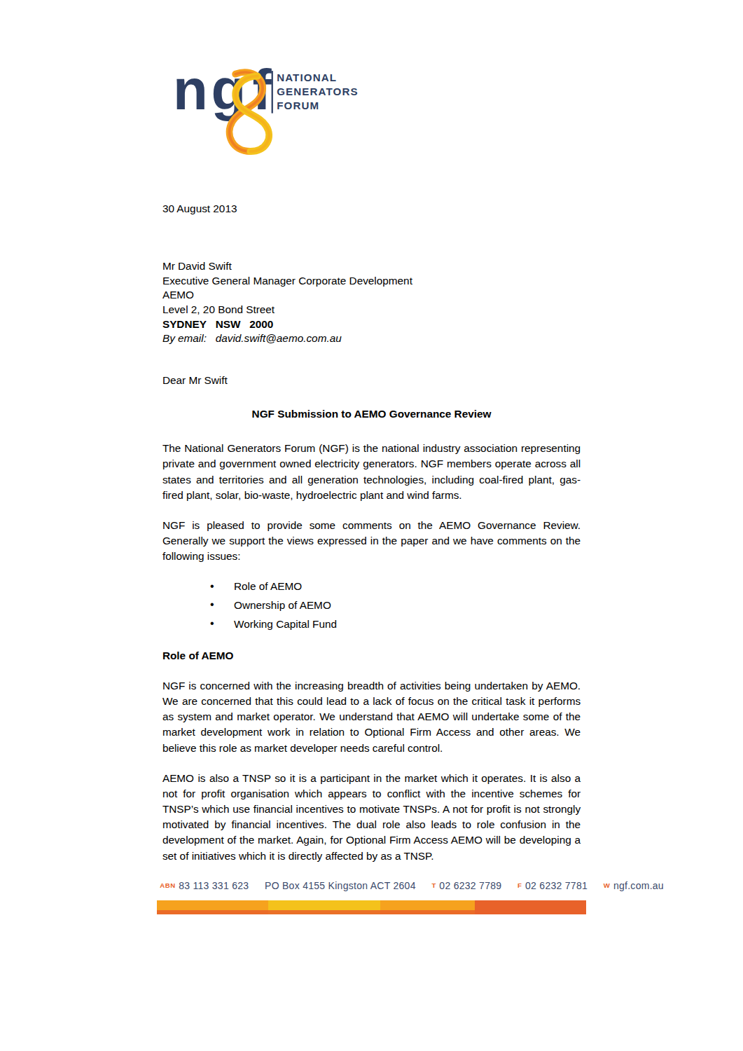n g f NATIONAL GENERATORS FORUM
30 August 2013
Mr David Swift
Executive General Manager Corporate Development
AEMO
Level 2, 20 Bond Street
SYDNEY NSW 2000
By email: david.swift@aemo.com.au
Dear Mr Swift
NGF Submission to AEMO Governance Review
The National Generators Forum (NGF) is the national industry association representing private and government owned electricity generators. NGF members operate across all states and territories and all generation technologies, including coal-fired plant, gas-fired plant, solar, bio-waste, hydroelectric plant and wind farms.
NGF is pleased to provide some comments on the AEMO Governance Review. Generally we support the views expressed in the paper and we have comments on the following issues:
Role of AEMO
Ownership of AEMO
Working Capital Fund
Role of AEMO
NGF is concerned with the increasing breadth of activities being undertaken by AEMO. We are concerned that this could lead to a lack of focus on the critical task it performs as system and market operator. We understand that AEMO will undertake some of the market development work in relation to Optional Firm Access and other areas. We believe this role as market developer needs careful control.
AEMO is also a TNSP so it is a participant in the market which it operates. It is also a not for profit organisation which appears to conflict with the incentive schemes for TNSP’s which use financial incentives to motivate TNSPs. A not for profit is not strongly motivated by financial incentives. The dual role also leads to role confusion in the development of the market. Again, for Optional Firm Access AEMO will be developing a set of initiatives which it is directly affected by as a TNSP.
ABN83 113 331 623 PO Box 4155 Kingston ACT 2604 T02 6232 7789 F02 6232 7781 Wngf.com.au